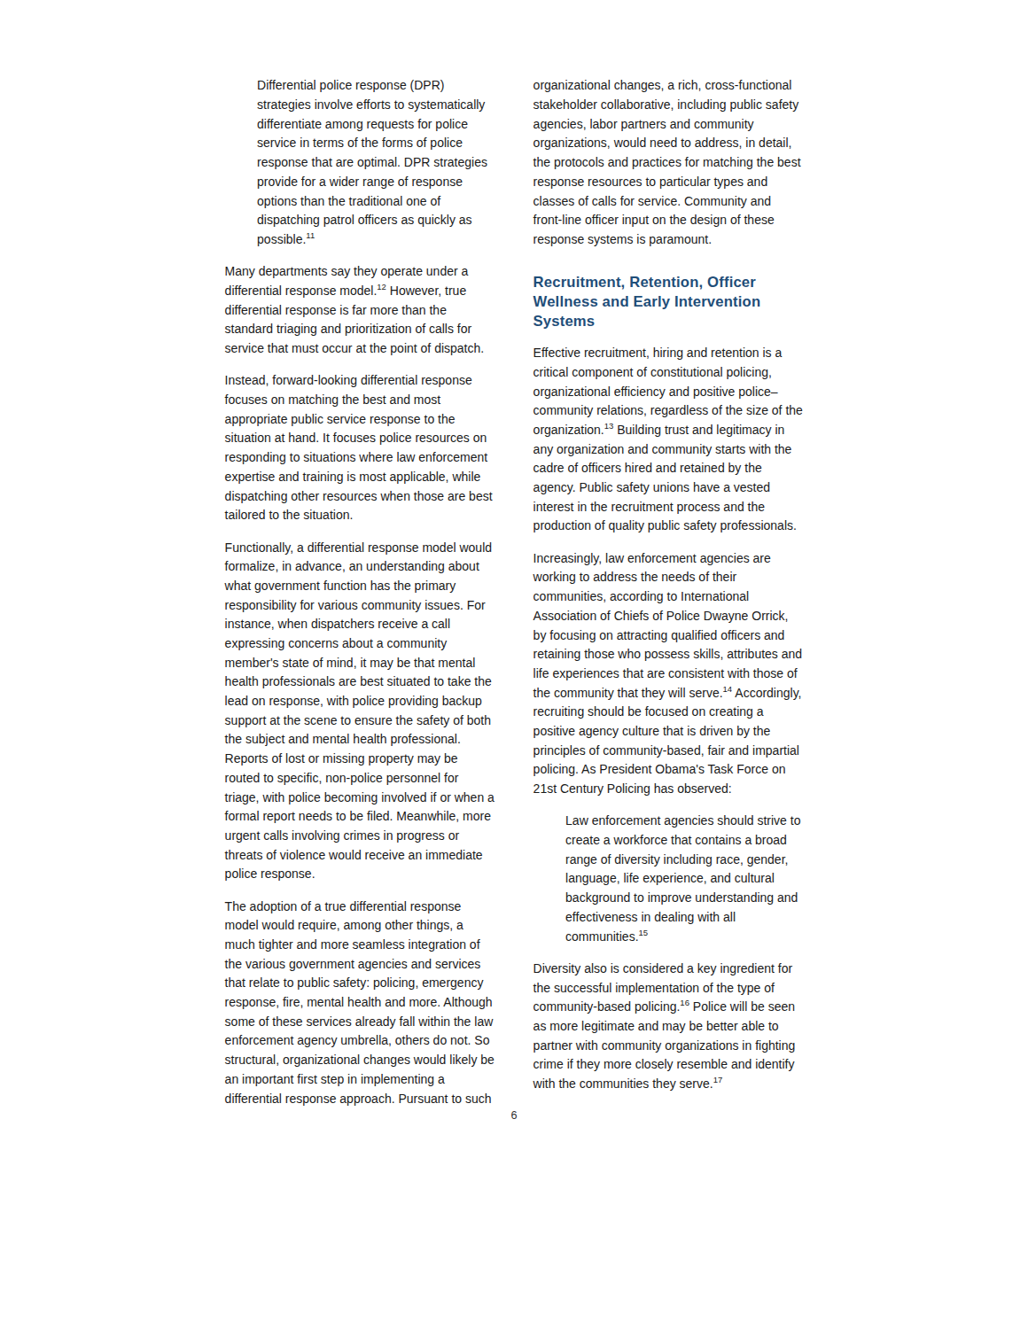Differential police response (DPR) strategies involve efforts to systematically differentiate among requests for police service in terms of the forms of police response that are optimal. DPR strategies provide for a wider range of response options than the traditional one of dispatching patrol officers as quickly as possible.11
Many departments say they operate under a differential response model.12 However, true differential response is far more than the standard triaging and prioritization of calls for service that must occur at the point of dispatch.
Instead, forward-looking differential response focuses on matching the best and most appropriate public service response to the situation at hand. It focuses police resources on responding to situations where law enforcement expertise and training is most applicable, while dispatching other resources when those are best tailored to the situation.
Functionally, a differential response model would formalize, in advance, an understanding about what government function has the primary responsibility for various community issues. For instance, when dispatchers receive a call expressing concerns about a community member's state of mind, it may be that mental health professionals are best situated to take the lead on response, with police providing backup support at the scene to ensure the safety of both the subject and mental health professional. Reports of lost or missing property may be routed to specific, non-police personnel for triage, with police becoming involved if or when a formal report needs to be filed. Meanwhile, more urgent calls involving crimes in progress or threats of violence would receive an immediate police response.
The adoption of a true differential response model would require, among other things, a much tighter and more seamless integration of the various government agencies and services that relate to public safety: policing, emergency response, fire, mental health and more. Although some of these services already fall within the law enforcement agency umbrella, others do not. So structural, organizational changes would likely be an important first step in implementing a differential response approach. Pursuant to such organizational changes, a rich, cross-functional stakeholder collaborative, including public safety agencies, labor partners and community organizations, would need to address, in detail, the protocols and practices for matching the best response resources to particular types and classes of calls for service. Community and front-line officer input on the design of these response systems is paramount.
Recruitment, Retention, Officer Wellness and Early Intervention Systems
Effective recruitment, hiring and retention is a critical component of constitutional policing, organizational efficiency and positive police–community relations, regardless of the size of the organization.13 Building trust and legitimacy in any organization and community starts with the cadre of officers hired and retained by the agency. Public safety unions have a vested interest in the recruitment process and the production of quality public safety professionals.
Increasingly, law enforcement agencies are working to address the needs of their communities, according to International Association of Chiefs of Police Dwayne Orrick, by focusing on attracting qualified officers and retaining those who possess skills, attributes and life experiences that are consistent with those of the community that they will serve.14 Accordingly, recruiting should be focused on creating a positive agency culture that is driven by the principles of community-based, fair and impartial policing. As President Obama's Task Force on 21st Century Policing has observed:
Law enforcement agencies should strive to create a workforce that contains a broad range of diversity including race, gender, language, life experience, and cultural background to improve understanding and effectiveness in dealing with all communities.15
Diversity also is considered a key ingredient for the successful implementation of the type of community-based policing.16 Police will be seen as more legitimate and may be better able to partner with community organizations in fighting crime if they more closely resemble and identify with the communities they serve.17
6